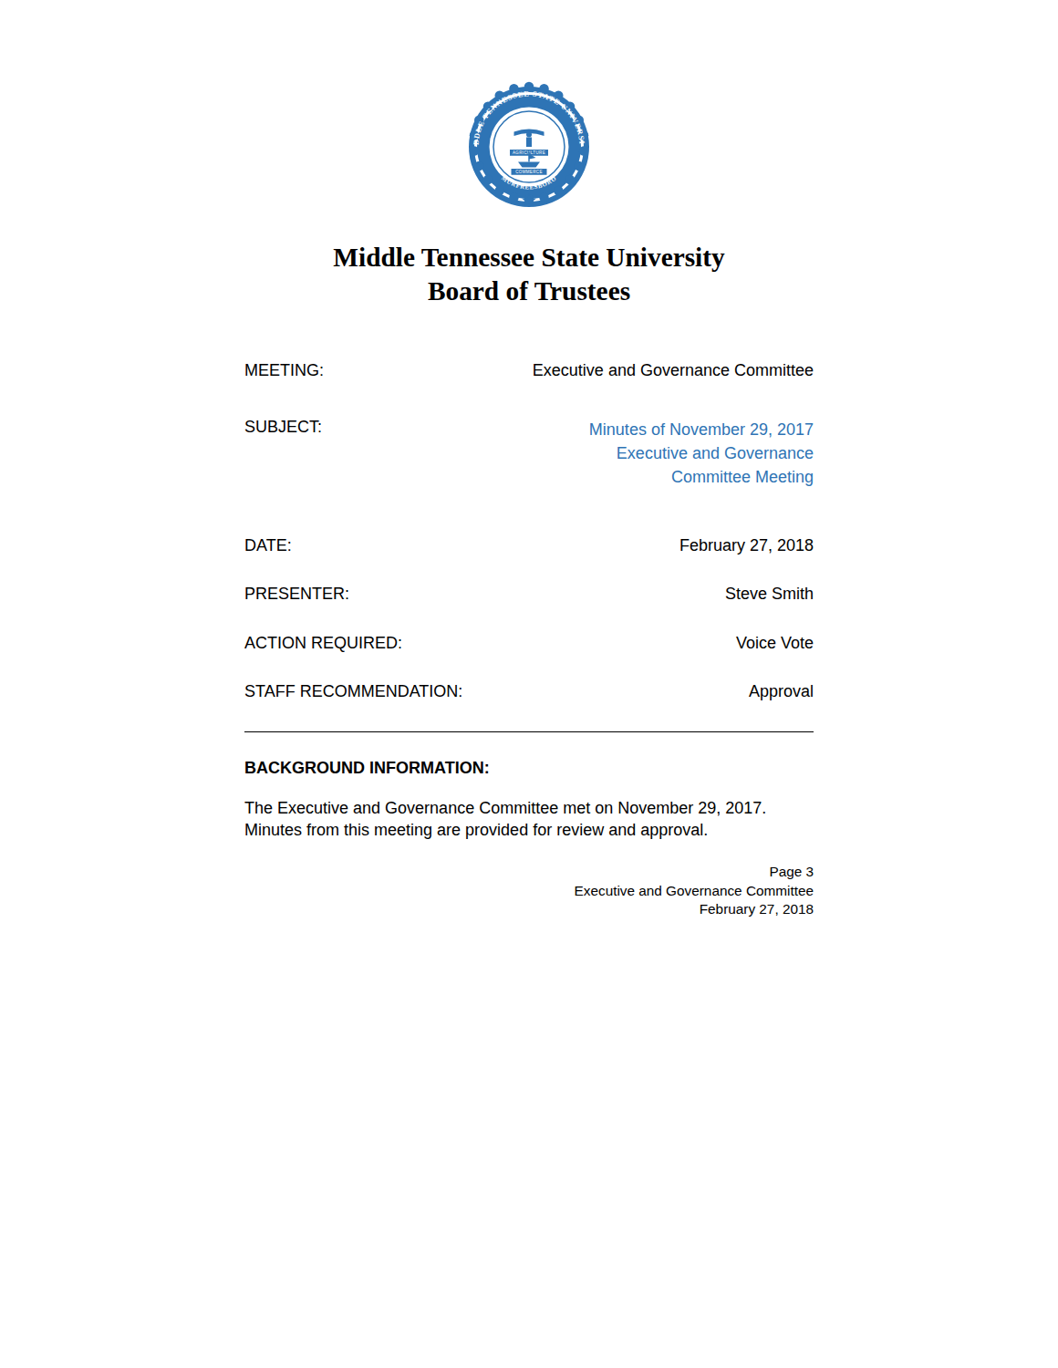MIDDLE TENNESSEE STATE UNIVERSITY MURFREESBORO AGRICULTURE COMMERCE
Middle Tennessee State University
Board of Trustees
| MEETING: | Executive and Governance Committee |
| SUBJECT: | Minutes of November 29, 2017 Executive and Governance Committee Meeting |
| DATE: | February 27, 2018 |
| PRESENTER: | Steve Smith |
| ACTION REQUIRED: | Voice Vote |
| STAFF RECOMMENDATION: | Approval |
BACKGROUND INFORMATION:
The Executive and Governance Committee met on November 29, 2017. Minutes from this meeting are provided for review and approval.
Page 3
Executive and Governance Committee
February 27, 2018